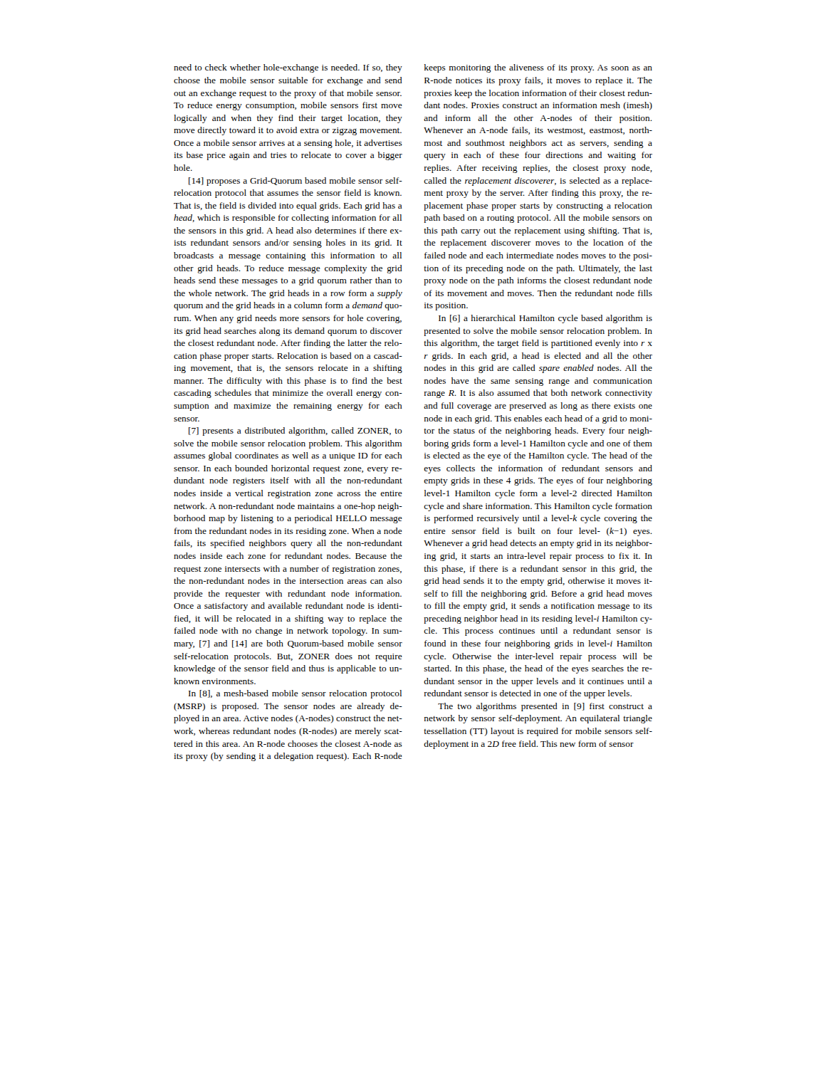need to check whether hole-exchange is needed. If so, they choose the mobile sensor suitable for exchange and send out an exchange request to the proxy of that mobile sensor. To reduce energy consumption, mobile sensors first move logically and when they find their target location, they move directly toward it to avoid extra or zigzag movement. Once a mobile sensor arrives at a sensing hole, it advertises its base price again and tries to relocate to cover a bigger hole.
[14] proposes a Grid-Quorum based mobile sensor self-relocation protocol that assumes the sensor field is known. That is, the field is divided into equal grids. Each grid has a head, which is responsible for collecting information for all the sensors in this grid. A head also determines if there exists redundant sensors and/or sensing holes in its grid. It broadcasts a message containing this information to all other grid heads. To reduce message complexity the grid heads send these messages to a grid quorum rather than to the whole network. The grid heads in a row form a supply quorum and the grid heads in a column form a demand quorum. When any grid needs more sensors for hole covering, its grid head searches along its demand quorum to discover the closest redundant node. After finding the latter the relocation phase proper starts. Relocation is based on a cascading movement, that is, the sensors relocate in a shifting manner. The difficulty with this phase is to find the best cascading schedules that minimize the overall energy consumption and maximize the remaining energy for each sensor.
[7] presents a distributed algorithm, called ZONER, to solve the mobile sensor relocation problem. This algorithm assumes global coordinates as well as a unique ID for each sensor. In each bounded horizontal request zone, every redundant node registers itself with all the non-redundant nodes inside a vertical registration zone across the entire network. A non-redundant node maintains a one-hop neighborhood map by listening to a periodical HELLO message from the redundant nodes in its residing zone. When a node fails, its specified neighbors query all the non-redundant nodes inside each zone for redundant nodes. Because the request zone intersects with a number of registration zones, the non-redundant nodes in the intersection areas can also provide the requester with redundant node information. Once a satisfactory and available redundant node is identified, it will be relocated in a shifting way to replace the failed node with no change in network topology. In summary, [7] and [14] are both Quorum-based mobile sensor self-relocation protocols. But, ZONER does not require knowledge of the sensor field and thus is applicable to unknown environments.
In [8], a mesh-based mobile sensor relocation protocol (MSRP) is proposed. The sensor nodes are already deployed in an area. Active nodes (A-nodes) construct the network, whereas redundant nodes (R-nodes) are merely scattered in this area. An R-node chooses the closest A-node as its proxy (by sending it a delegation request). Each R-node keeps monitoring the aliveness of its proxy. As soon as an R-node notices its proxy fails, it moves to replace it. The proxies keep the location information of their closest redundant nodes. Proxies construct an information mesh (imesh) and inform all the other A-nodes of their position. Whenever an A-node fails, its westmost, eastmost, northmost and southmost neighbors act as servers, sending a query in each of these four directions and waiting for replies. After receiving replies, the closest proxy node, called the replacement discoverer, is selected as a replacement proxy by the server. After finding this proxy, the replacement phase proper starts by constructing a relocation path based on a routing protocol. All the mobile sensors on this path carry out the replacement using shifting. That is, the replacement discoverer moves to the location of the failed node and each intermediate nodes moves to the position of its preceding node on the path. Ultimately, the last proxy node on the path informs the closest redundant node of its movement and moves. Then the redundant node fills its position.
In [6] a hierarchical Hamilton cycle based algorithm is presented to solve the mobile sensor relocation problem. In this algorithm, the target field is partitioned evenly into r x r grids. In each grid, a head is elected and all the other nodes in this grid are called spare enabled nodes. All the nodes have the same sensing range and communication range R. It is also assumed that both network connectivity and full coverage are preserved as long as there exists one node in each grid. This enables each head of a grid to monitor the status of the neighboring heads. Every four neighboring grids form a level-1 Hamilton cycle and one of them is elected as the eye of the Hamilton cycle. The head of the eyes collects the information of redundant sensors and empty grids in these 4 grids. The eyes of four neighboring level-1 Hamilton cycle form a level-2 directed Hamilton cycle and share information. This Hamilton cycle formation is performed recursively until a level-k cycle covering the entire sensor field is built on four level- (k−1) eyes. Whenever a grid head detects an empty grid in its neighboring grid, it starts an intra-level repair process to fix it. In this phase, if there is a redundant sensor in this grid, the grid head sends it to the empty grid, otherwise it moves itself to fill the neighboring grid. Before a grid head moves to fill the empty grid, it sends a notification message to its preceding neighbor head in its residing level-i Hamilton cycle. This process continues until a redundant sensor is found in these four neighboring grids in level-i Hamilton cycle. Otherwise the inter-level repair process will be started. In this phase, the head of the eyes searches the redundant sensor in the upper levels and it continues until a redundant sensor is detected in one of the upper levels.
The two algorithms presented in [9] first construct a network by sensor self-deployment. An equilateral triangle tessellation (TT) layout is required for mobile sensors self-deployment in a 2D free field. This new form of sensor